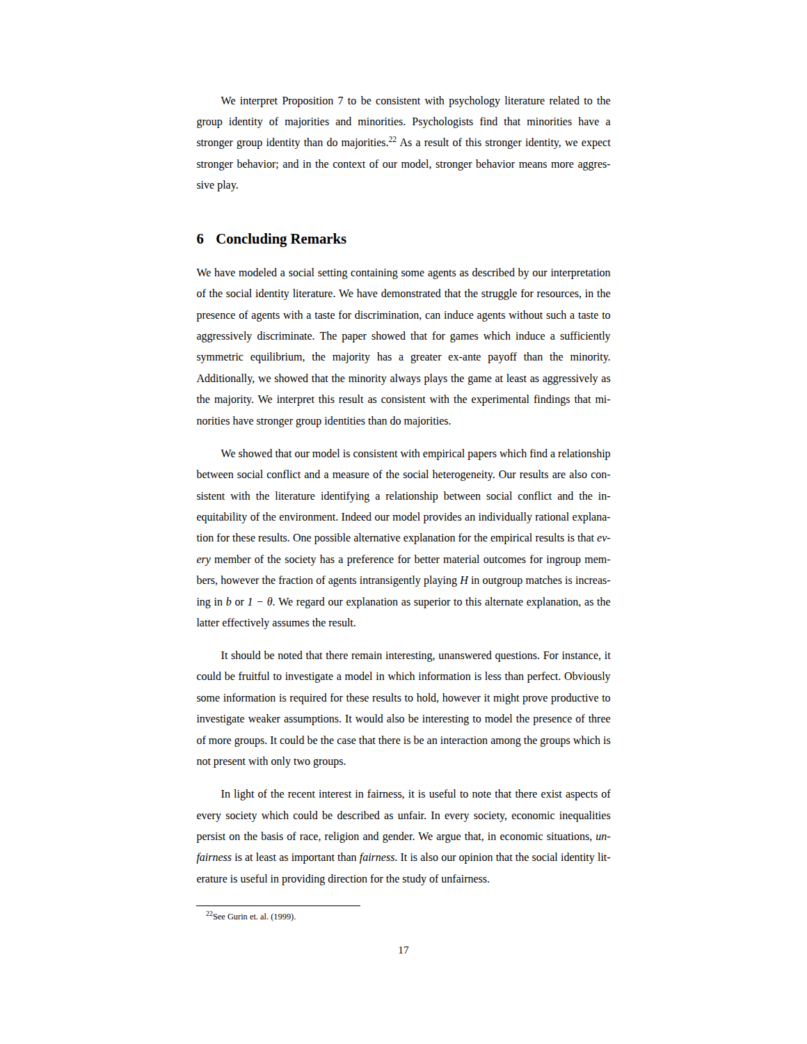We interpret Proposition 7 to be consistent with psychology literature related to the group identity of majorities and minorities. Psychologists find that minorities have a stronger group identity than do majorities.22 As a result of this stronger identity, we expect stronger behavior; and in the context of our model, stronger behavior means more aggressive play.
6 Concluding Remarks
We have modeled a social setting containing some agents as described by our interpretation of the social identity literature. We have demonstrated that the struggle for resources, in the presence of agents with a taste for discrimination, can induce agents without such a taste to aggressively discriminate. The paper showed that for games which induce a sufficiently symmetric equilibrium, the majority has a greater ex-ante payoff than the minority. Additionally, we showed that the minority always plays the game at least as aggressively as the majority. We interpret this result as consistent with the experimental findings that minorities have stronger group identities than do majorities.
We showed that our model is consistent with empirical papers which find a relationship between social conflict and a measure of the social heterogeneity. Our results are also consistent with the literature identifying a relationship between social conflict and the inequitability of the environment. Indeed our model provides an individually rational explanation for these results. One possible alternative explanation for the empirical results is that every member of the society has a preference for better material outcomes for ingroup members, however the fraction of agents intransigently playing H in outgroup matches is increasing in b or 1 − θ. We regard our explanation as superior to this alternate explanation, as the latter effectively assumes the result.
It should be noted that there remain interesting, unanswered questions. For instance, it could be fruitful to investigate a model in which information is less than perfect. Obviously some information is required for these results to hold, however it might prove productive to investigate weaker assumptions. It would also be interesting to model the presence of three of more groups. It could be the case that there is be an interaction among the groups which is not present with only two groups.
In light of the recent interest in fairness, it is useful to note that there exist aspects of every society which could be described as unfair. In every society, economic inequalities persist on the basis of race, religion and gender. We argue that, in economic situations, unfairness is at least as important than fairness. It is also our opinion that the social identity literature is useful in providing direction for the study of unfairness.
22See Gurin et. al. (1999).
17